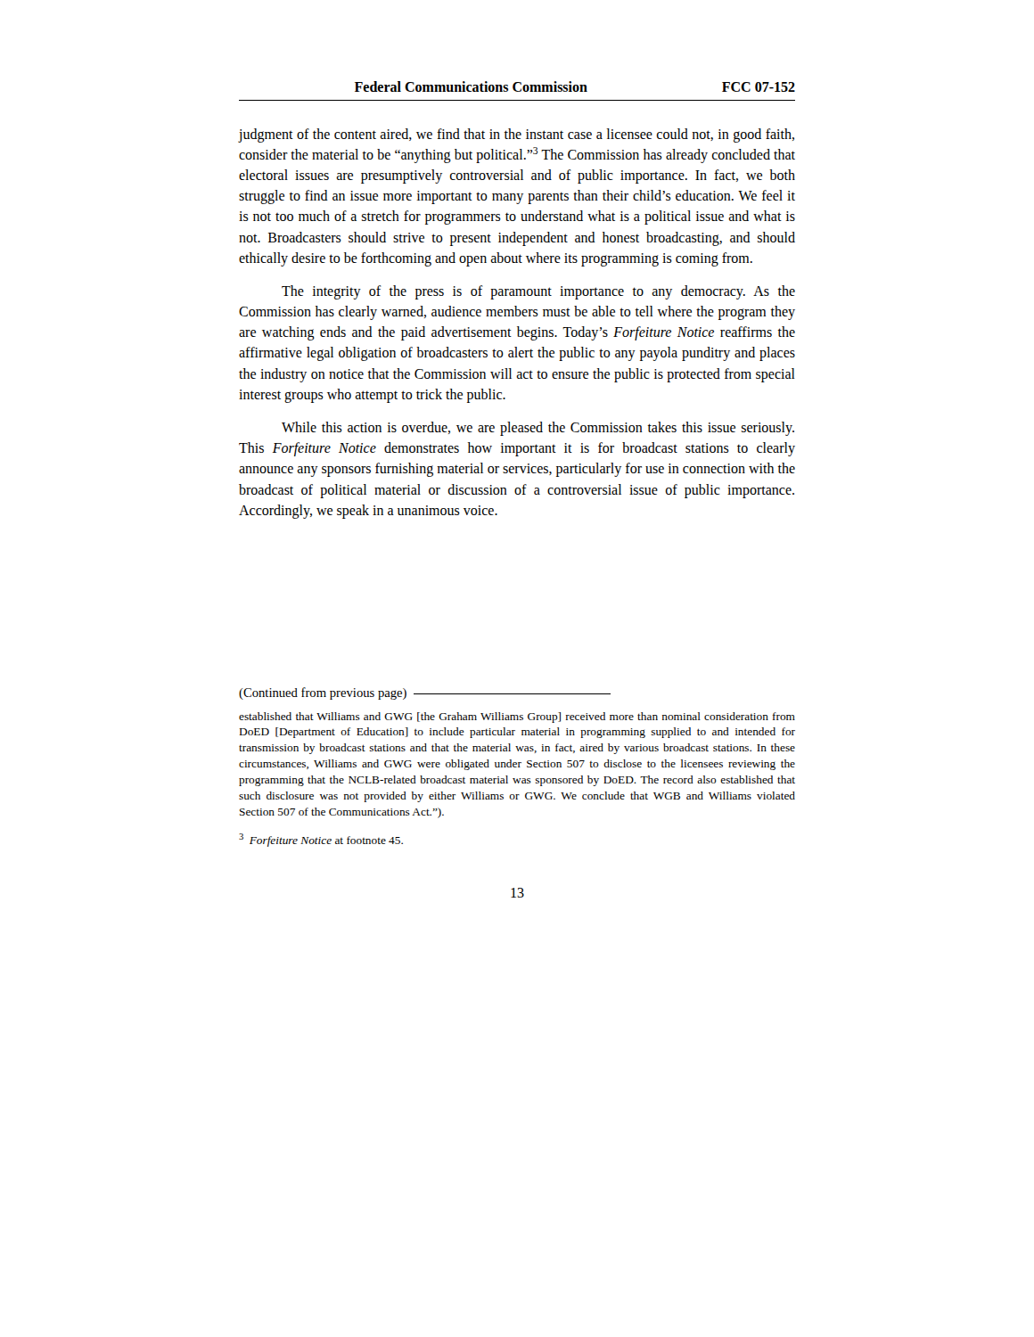Federal Communications Commission
FCC 07-152
judgment of the content aired, we find that in the instant case a licensee could not, in good faith, consider the material to be “anything but political.”3 The Commission has already concluded that electoral issues are presumptively controversial and of public importance. In fact, we both struggle to find an issue more important to many parents than their child’s education. We feel it is not too much of a stretch for programmers to understand what is a political issue and what is not. Broadcasters should strive to present independent and honest broadcasting, and should ethically desire to be forthcoming and open about where its programming is coming from.
The integrity of the press is of paramount importance to any democracy. As the Commission has clearly warned, audience members must be able to tell where the program they are watching ends and the paid advertisement begins. Today’s Forfeiture Notice reaffirms the affirmative legal obligation of broadcasters to alert the public to any payola punditry and places the industry on notice that the Commission will act to ensure the public is protected from special interest groups who attempt to trick the public.
While this action is overdue, we are pleased the Commission takes this issue seriously. This Forfeiture Notice demonstrates how important it is for broadcast stations to clearly announce any sponsors furnishing material or services, particularly for use in connection with the broadcast of political material or discussion of a controversial issue of public importance. Accordingly, we speak in a unanimous voice.
(Continued from previous page)
established that Williams and GWG [the Graham Williams Group] received more than nominal consideration from DoED [Department of Education] to include particular material in programming supplied to and intended for transmission by broadcast stations and that the material was, in fact, aired by various broadcast stations. In these circumstances, Williams and GWG were obligated under Section 507 to disclose to the licensees reviewing the programming that the NCLB-related broadcast material was sponsored by DoED. The record also established that such disclosure was not provided by either Williams or GWG. We conclude that WGB and Williams violated Section 507 of the Communications Act.”).
3 Forfeiture Notice at footnote 45.
13